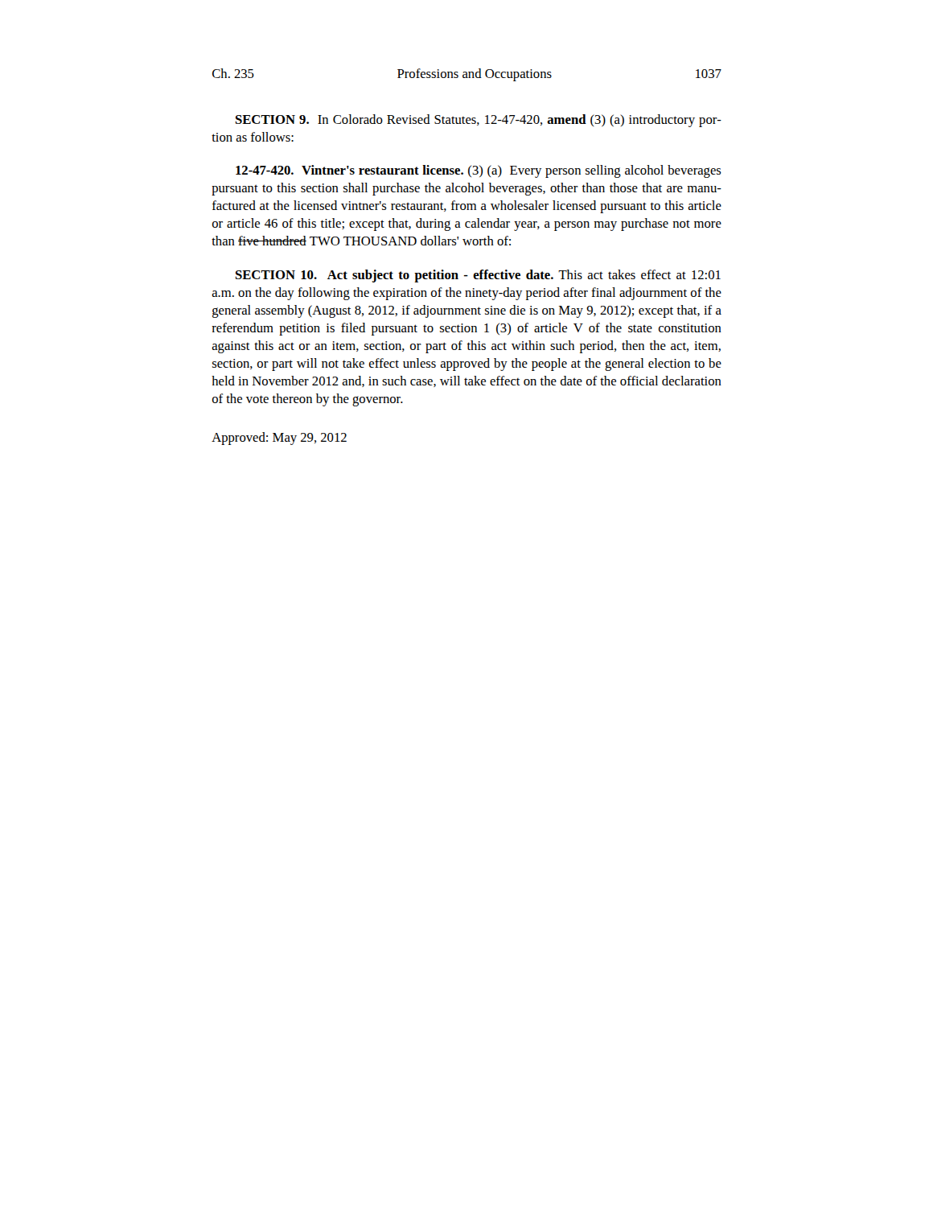Ch. 235 Professions and Occupations 1037
SECTION 9. In Colorado Revised Statutes, 12-47-420, amend (3) (a) introductory portion as follows:
12-47-420. Vintner's restaurant license. (3) (a) Every person selling alcohol beverages pursuant to this section shall purchase the alcohol beverages, other than those that are manufactured at the licensed vintner's restaurant, from a wholesaler licensed pursuant to this article or article 46 of this title; except that, during a calendar year, a person may purchase not more than five hundred TWO THOUSAND dollars' worth of:
SECTION 10. Act subject to petition - effective date. This act takes effect at 12:01 a.m. on the day following the expiration of the ninety-day period after final adjournment of the general assembly (August 8, 2012, if adjournment sine die is on May 9, 2012); except that, if a referendum petition is filed pursuant to section 1 (3) of article V of the state constitution against this act or an item, section, or part of this act within such period, then the act, item, section, or part will not take effect unless approved by the people at the general election to be held in November 2012 and, in such case, will take effect on the date of the official declaration of the vote thereon by the governor.
Approved: May 29, 2012